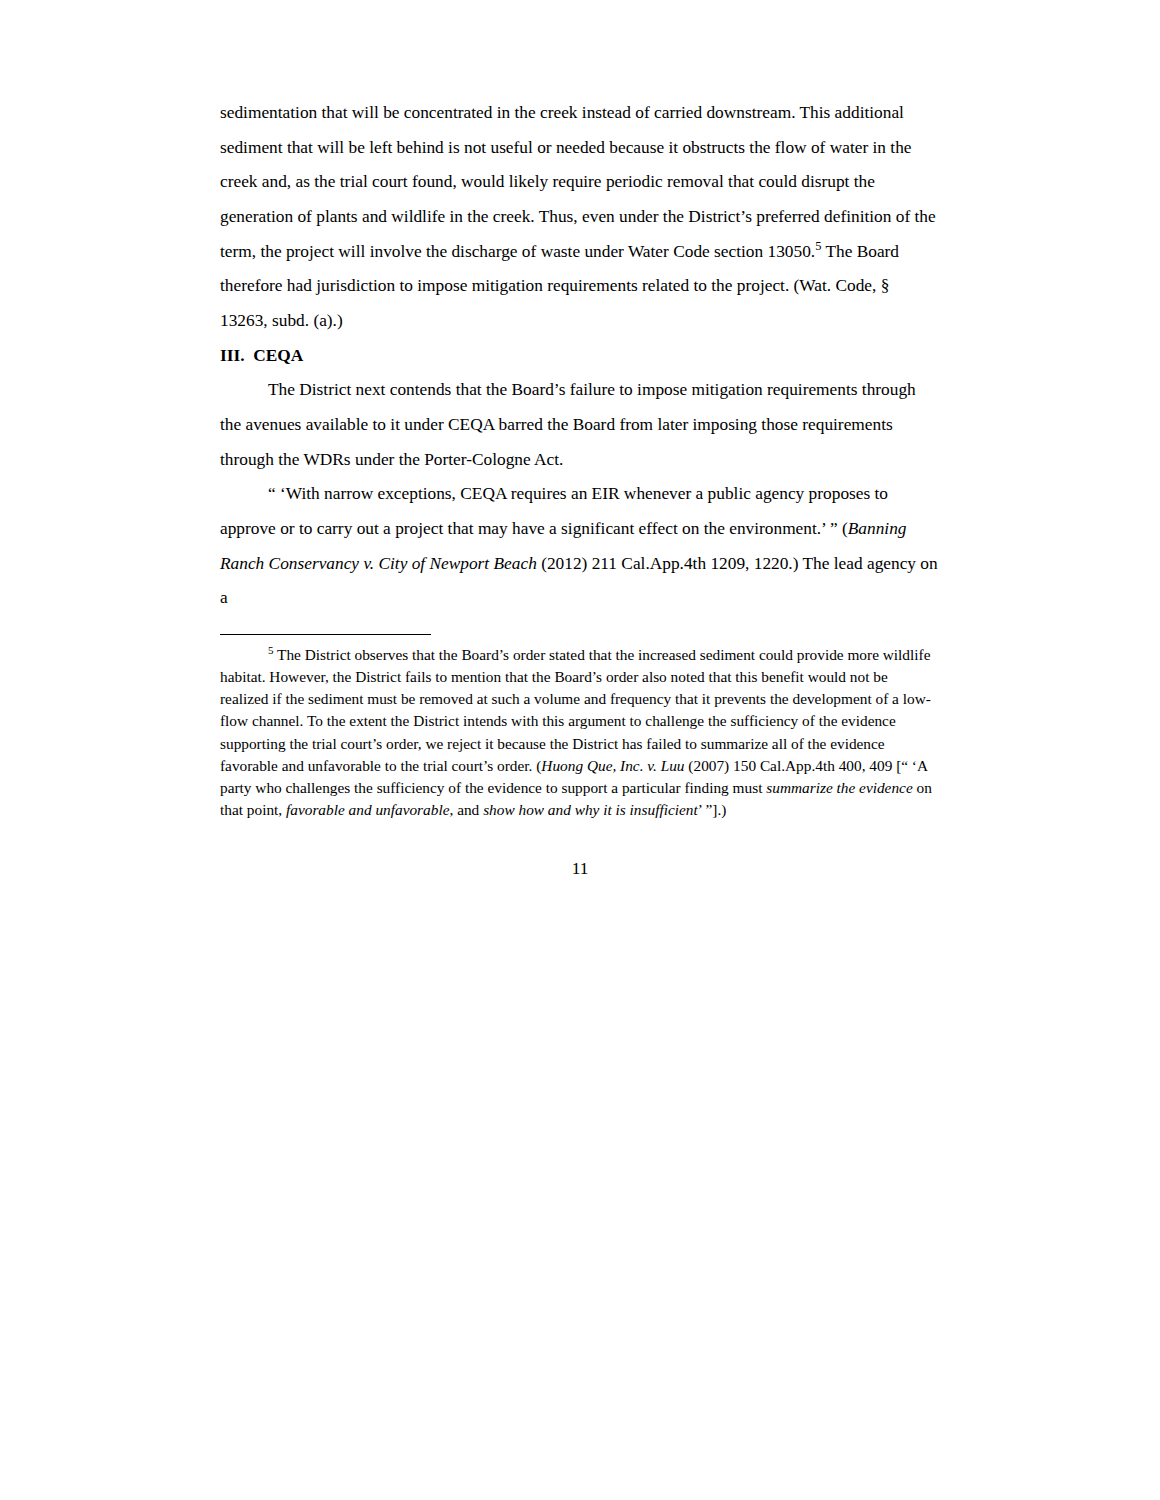sedimentation that will be concentrated in the creek instead of carried downstream. This additional sediment that will be left behind is not useful or needed because it obstructs the flow of water in the creek and, as the trial court found, would likely require periodic removal that could disrupt the generation of plants and wildlife in the creek. Thus, even under the District’s preferred definition of the term, the project will involve the discharge of waste under Water Code section 13050.5 The Board therefore had jurisdiction to impose mitigation requirements related to the project. (Wat. Code, § 13263, subd. (a).)
III. CEQA
The District next contends that the Board’s failure to impose mitigation requirements through the avenues available to it under CEQA barred the Board from later imposing those requirements through the WDRs under the Porter-Cologne Act.
“ ‘With narrow exceptions, CEQA requires an EIR whenever a public agency proposes to approve or to carry out a project that may have a significant effect on the environment.’ ” (Banning Ranch Conservancy v. City of Newport Beach (2012) 211 Cal.App.4th 1209, 1220.) The lead agency on a
5 The District observes that the Board’s order stated that the increased sediment could provide more wildlife habitat. However, the District fails to mention that the Board’s order also noted that this benefit would not be realized if the sediment must be removed at such a volume and frequency that it prevents the development of a low-flow channel. To the extent the District intends with this argument to challenge the sufficiency of the evidence supporting the trial court’s order, we reject it because the District has failed to summarize all of the evidence favorable and unfavorable to the trial court’s order. (Huong Que, Inc. v. Luu (2007) 150 Cal.App.4th 400, 409 [“ ‘A party who challenges the sufficiency of the evidence to support a particular finding must summarize the evidence on that point, favorable and unfavorable, and show how and why it is insufficient’ ”].)
11